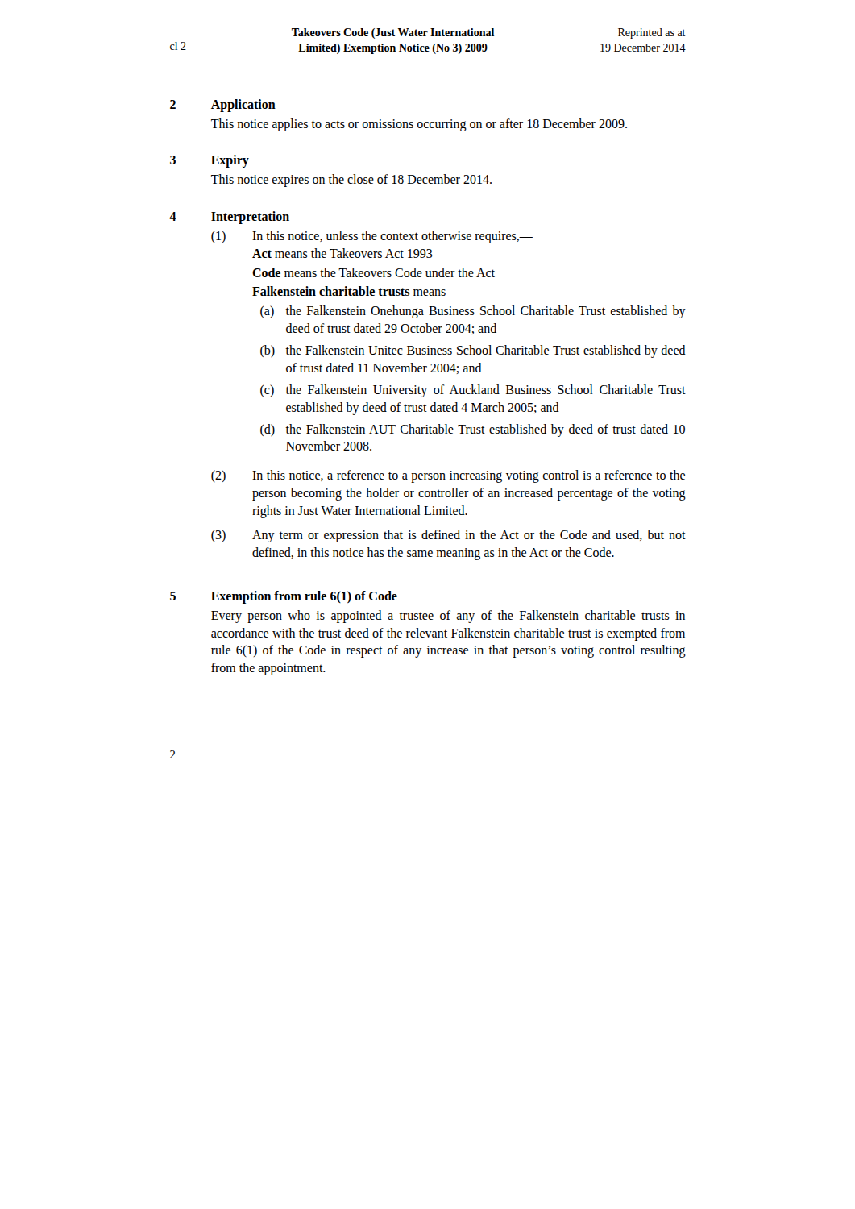cl 2
Takeovers Code (Just Water International Limited) Exemption Notice (No 3) 2009
Reprinted as at
19 December 2014
2
Application
This notice applies to acts or omissions occurring on or after 18 December 2009.
3
Expiry
This notice expires on the close of 18 December 2014.
4
Interpretation
(1)
In this notice, unless the context otherwise requires,—
Act means the Takeovers Act 1993
Code means the Takeovers Code under the Act
Falkenstein charitable trusts means—
(a)
the Falkenstein Onehunga Business School Charitable Trust established by deed of trust dated 29 October 2004; and
(b)
the Falkenstein Unitec Business School Charitable Trust established by deed of trust dated 11 November 2004; and
(c)
the Falkenstein University of Auckland Business School Charitable Trust established by deed of trust dated 4 March 2005; and
(d)
the Falkenstein AUT Charitable Trust established by deed of trust dated 10 November 2008.
(2)
In this notice, a reference to a person increasing voting control is a reference to the person becoming the holder or controller of an increased percentage of the voting rights in Just Water International Limited.
(3)
Any term or expression that is defined in the Act or the Code and used, but not defined, in this notice has the same meaning as in the Act or the Code.
5
Exemption from rule 6(1) of Code
Every person who is appointed a trustee of any of the Falkenstein charitable trusts in accordance with the trust deed of the relevant Falkenstein charitable trust is exempted from rule 6(1) of the Code in respect of any increase in that person’s voting control resulting from the appointment.
2